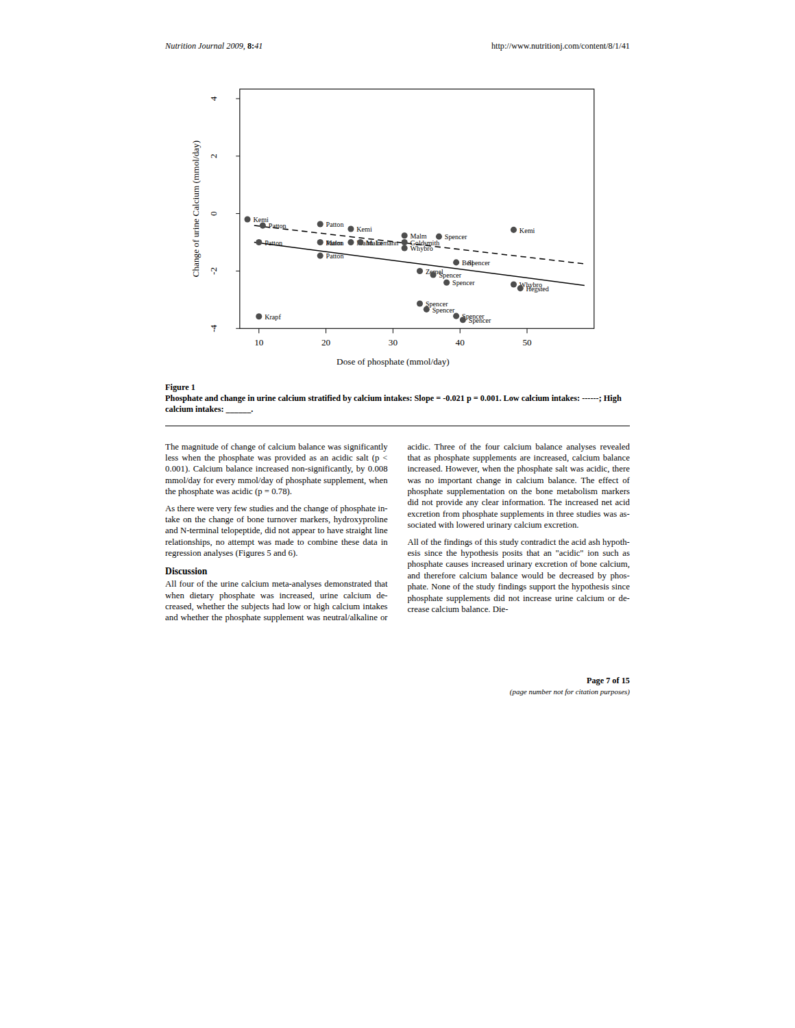Nutrition Journal 2009, 8: 41
http://www.nutritionj.com/content/8/1/41
4 2 0 -2 -4 Change of urine Calcium (mmol/day) 10 20 30 40 50 Dose of phosphate (mmol/day) Kemi Patton Patton Krapf Patton Patton Malm Patton Kemi Malm Malm Lemann Malm Goldsmith Whybro Spencer Kemi Bell Spencer Zemel Spencer Spencer Whybro Hegsted Spencer Spencer Spencer Spencer
Figure 1
Phosphate and change in urine calcium stratified by calcium intakes: Slope = -0.021 p = 0.001. Low calcium intakes: ------; High calcium intakes: ______.
The magnitude of change of calcium balance was significantly less when the phosphate was provided as an acidic salt (p < 0.001). Calcium balance increased non-significantly, by 0.008 mmol/day for every mmol/day of phosphate supplement, when the phosphate was acidic (p = 0.78).
As there were very few studies and the change of phosphate intake on the change of bone turnover markers, hydroxyproline and N-terminal telopeptide, did not appear to have straight line relationships, no attempt was made to combine these data in regression analyses (Figures 5 and 6).
Discussion
All four of the urine calcium meta-analyses demonstrated that when dietary phosphate was increased, urine calcium decreased, whether the subjects had low or high calcium intakes and whether the phosphate supplement was neutral/alkaline or acidic. Three of the four calcium balance analyses revealed that as phosphate supplements are increased, calcium balance increased. However, when the phosphate salt was acidic, there was no important change in calcium balance. The effect of phosphate supplementation on the bone metabolism markers did not provide any clear information. The increased net acid excretion from phosphate supplements in three studies was associated with lowered urinary calcium excretion.
All of the findings of this study contradict the acid ash hypothesis since the hypothesis posits that an "acidic" ion such as phosphate causes increased urinary excretion of bone calcium, and therefore calcium balance would be decreased by phosphate. None of the study findings support the hypothesis since phosphate supplements did not increase urine calcium or decrease calcium balance. Die-
Page 7 of 15
(page number not for citation purposes)